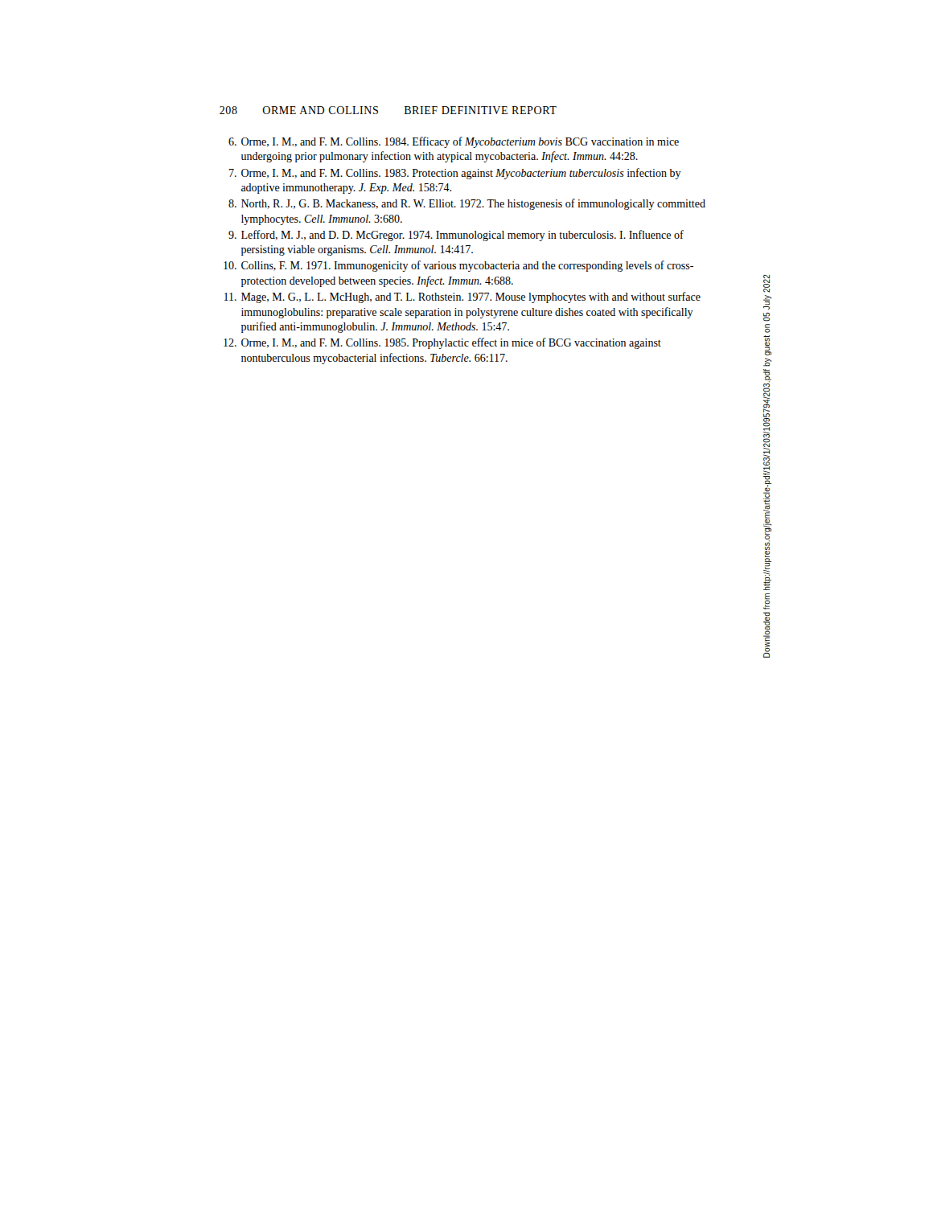208 ORME AND COLLINS BRIEF DEFINITIVE REPORT
6. Orme, I. M., and F. M. Collins. 1984. Efficacy of Mycobacterium bovis BCG vaccination in mice undergoing prior pulmonary infection with atypical mycobacteria. Infect. Immun. 44:28.
7. Orme, I. M., and F. M. Collins. 1983. Protection against Mycobacterium tuberculosis infection by adoptive immunotherapy. J. Exp. Med. 158:74.
8. North, R. J., G. B. Mackaness, and R. W. Elliot. 1972. The histogenesis of immunologically committed lymphocytes. Cell. Immunol. 3:680.
9. Lefford, M. J., and D. D. McGregor. 1974. Immunological memory in tuberculosis. I. Influence of persisting viable organisms. Cell. Immunol. 14:417.
10. Collins, F. M. 1971. Immunogenicity of various mycobacteria and the corresponding levels of cross-protection developed between species. Infect. Immun. 4:688.
11. Mage, M. G., L. L. McHugh, and T. L. Rothstein. 1977. Mouse lymphocytes with and without surface immunoglobulins: preparative scale separation in polystyrene culture dishes coated with specifically purified anti-immunoglobulin. J. Immunol. Methods. 15:47.
12. Orme, I. M., and F. M. Collins. 1985. Prophylactic effect in mice of BCG vaccination against nontuberculous mycobacterial infections. Tubercle. 66:117.
Downloaded from http://rupress.org/jem/article-pdf/163/1/203/1095794/203.pdf by guest on 05 July 2022